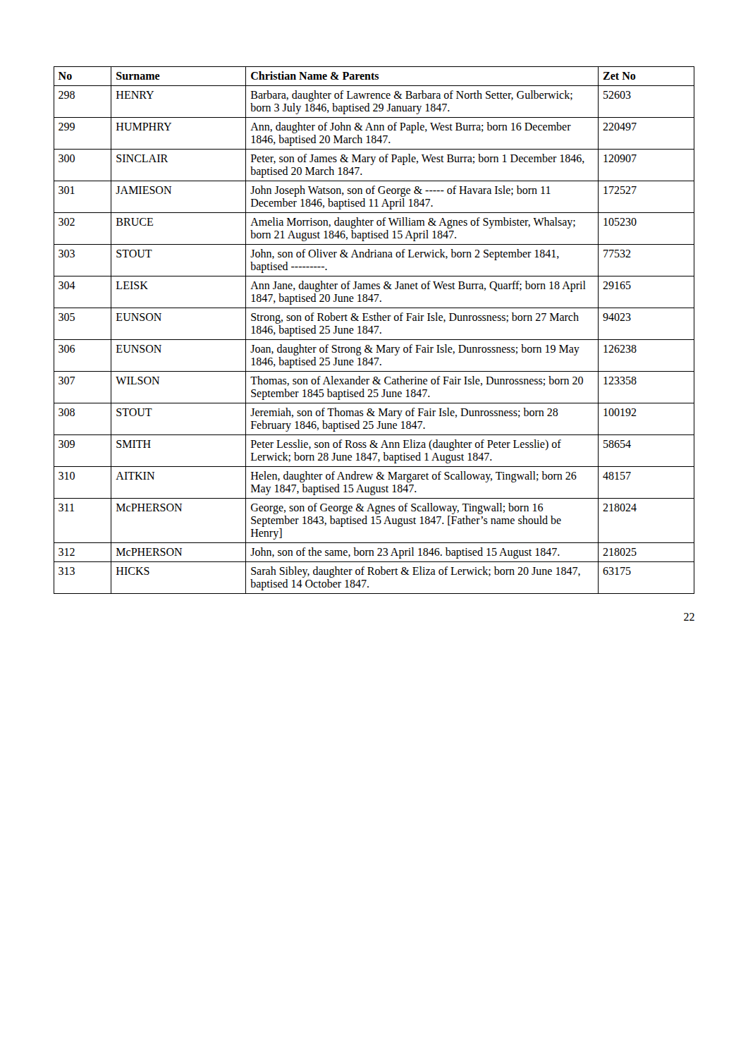| No | Surname | Christian Name & Parents | Zet No |
| --- | --- | --- | --- |
| 298 | HENRY | Barbara, daughter of Lawrence & Barbara of North Setter, Gulberwick; born 3 July 1846, baptised 29 January 1847. | 52603 |
| 299 | HUMPHRY | Ann, daughter of John & Ann of Paple, West Burra; born 16 December 1846, baptised 20 March 1847. | 220497 |
| 300 | SINCLAIR | Peter, son of James & Mary of Paple, West Burra; born 1 December 1846, baptised 20 March 1847. | 120907 |
| 301 | JAMIESON | John Joseph Watson, son of George & ----- of Havara Isle; born 11 December 1846, baptised 11 April 1847. | 172527 |
| 302 | BRUCE | Amelia Morrison, daughter of William & Agnes of Symbister, Whalsay; born 21 August 1846, baptised 15 April 1847. | 105230 |
| 303 | STOUT | John, son of Oliver & Andriana of Lerwick, born 2 September 1841, baptised ---------. | 77532 |
| 304 | LEISK | Ann Jane, daughter of James & Janet of West Burra, Quarff; born 18 April 1847, baptised 20 June 1847. | 29165 |
| 305 | EUNSON | Strong, son of Robert & Esther of Fair Isle, Dunrossness; born 27 March 1846, baptised 25 June 1847. | 94023 |
| 306 | EUNSON | Joan, daughter of Strong & Mary of Fair Isle, Dunrossness; born 19 May 1846, baptised 25 June 1847. | 126238 |
| 307 | WILSON | Thomas, son of Alexander & Catherine of Fair Isle, Dunrossness; born 20 September 1845 baptised 25 June 1847. | 123358 |
| 308 | STOUT | Jeremiah, son of Thomas & Mary of Fair Isle, Dunrossness; born 28 February 1846, baptised 25 June 1847. | 100192 |
| 309 | SMITH | Peter Lesslie, son of Ross & Ann Eliza (daughter of Peter Lesslie) of Lerwick; born 28 June 1847, baptised 1 August 1847. | 58654 |
| 310 | AITKIN | Helen, daughter of Andrew & Margaret of Scalloway, Tingwall; born 26 May 1847, baptised 15 August 1847. | 48157 |
| 311 | McPHERSON | George, son of George & Agnes of Scalloway, Tingwall; born 16 September 1843, baptised 15 August 1847. [Father’s name should be Henry] | 218024 |
| 312 | McPHERSON | John, son of the same, born 23 April 1846. baptised 15 August 1847. | 218025 |
| 313 | HICKS | Sarah Sibley, daughter of Robert & Eliza of Lerwick; born 20 June 1847, baptised 14 October 1847. | 63175 |
22